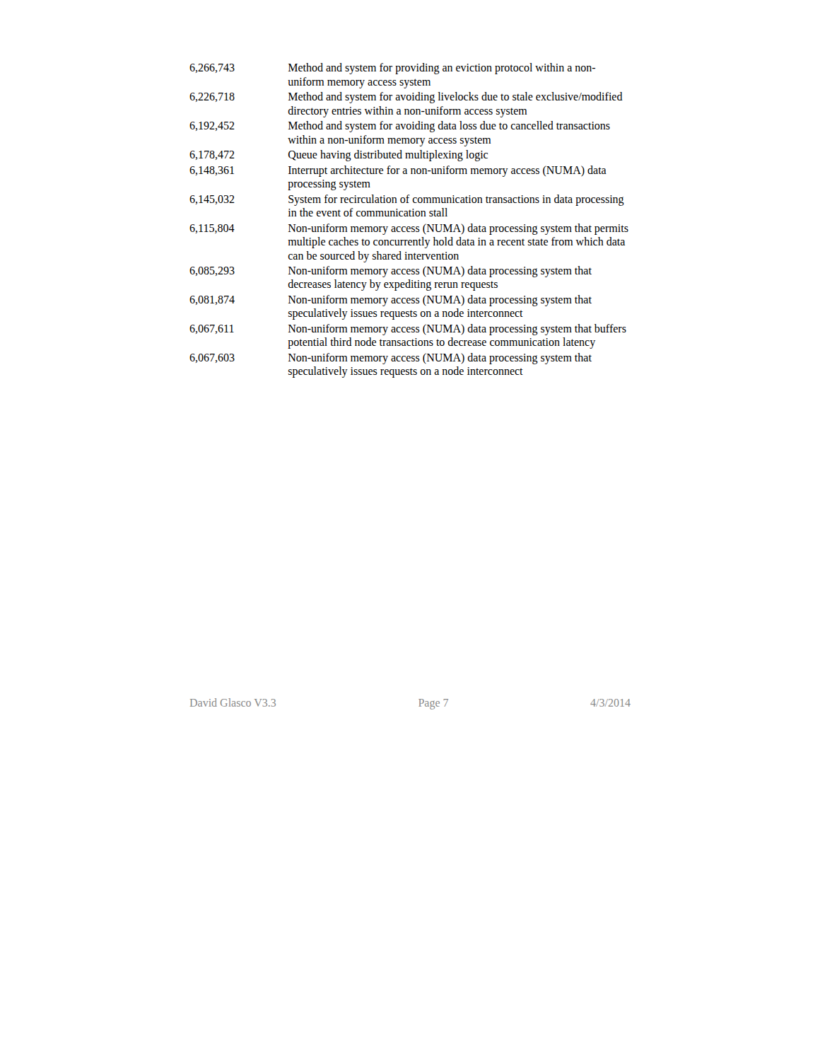| 6,266,743 | Method and system for providing an eviction protocol within a non-uniform memory access system |
| 6,226,718 | Method and system for avoiding livelocks due to stale exclusive/modified directory entries within a non-uniform access system |
| 6,192,452 | Method and system for avoiding data loss due to cancelled transactions within a non-uniform memory access system |
| 6,178,472 | Queue having distributed multiplexing logic |
| 6,148,361 | Interrupt architecture for a non-uniform memory access (NUMA) data processing system |
| 6,145,032 | System for recirculation of communication transactions in data processing in the event of communication stall |
| 6,115,804 | Non-uniform memory access (NUMA) data processing system that permits multiple caches to concurrently hold data in a recent state from which data can be sourced by shared intervention |
| 6,085,293 | Non-uniform memory access (NUMA) data processing system that decreases latency by expediting rerun requests |
| 6,081,874 | Non-uniform memory access (NUMA) data processing system that speculatively issues requests on a node interconnect |
| 6,067,611 | Non-uniform memory access (NUMA) data processing system that buffers potential third node transactions to decrease communication latency |
| 6,067,603 | Non-uniform memory access (NUMA) data processing system that speculatively issues requests on a node interconnect |
David Glasco V3.3 Page 7 4/3/2014